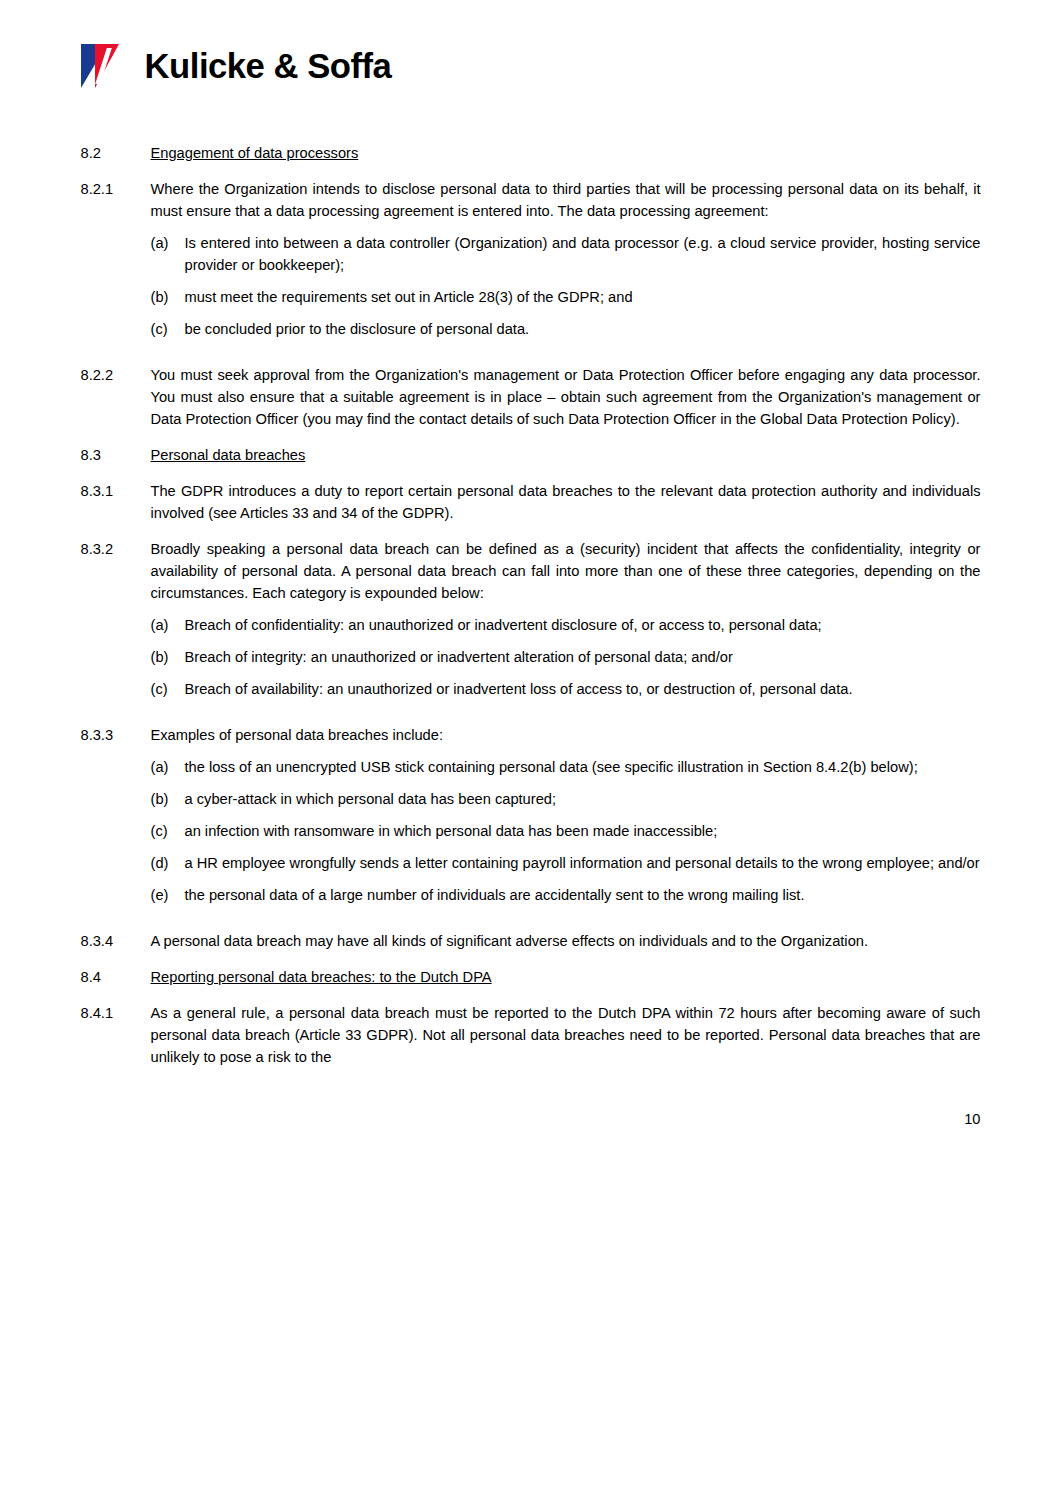Kulicke & Soffa
8.2
Engagement of data processors
8.2.1
Where the Organization intends to disclose personal data to third parties that will be processing personal data on its behalf, it must ensure that a data processing agreement is entered into. The data processing agreement:
(a) Is entered into between a data controller (Organization) and data processor (e.g. a cloud service provider, hosting service provider or bookkeeper);
(b) must meet the requirements set out in Article 28(3) of the GDPR; and
(c) be concluded prior to the disclosure of personal data.
8.2.2
You must seek approval from the Organization's management or Data Protection Officer before engaging any data processor. You must also ensure that a suitable agreement is in place – obtain such agreement from the Organization's management or Data Protection Officer (you may find the contact details of such Data Protection Officer in the Global Data Protection Policy).
8.3
Personal data breaches
8.3.1
The GDPR introduces a duty to report certain personal data breaches to the relevant data protection authority and individuals involved (see Articles 33 and 34 of the GDPR).
8.3.2
Broadly speaking a personal data breach can be defined as a (security) incident that affects the confidentiality, integrity or availability of personal data. A personal data breach can fall into more than one of these three categories, depending on the circumstances. Each category is expounded below:
(a) Breach of confidentiality: an unauthorized or inadvertent disclosure of, or access to, personal data;
(b) Breach of integrity: an unauthorized or inadvertent alteration of personal data; and/or
(c) Breach of availability: an unauthorized or inadvertent loss of access to, or destruction of, personal data.
8.3.3
Examples of personal data breaches include:
(a) the loss of an unencrypted USB stick containing personal data (see specific illustration in Section 8.4.2(b) below);
(b) a cyber-attack in which personal data has been captured;
(c) an infection with ransomware in which personal data has been made inaccessible;
(d) a HR employee wrongfully sends a letter containing payroll information and personal details to the wrong employee; and/or
(e) the personal data of a large number of individuals are accidentally sent to the wrong mailing list.
8.3.4
A personal data breach may have all kinds of significant adverse effects on individuals and to the Organization.
8.4
Reporting personal data breaches: to the Dutch DPA
8.4.1
As a general rule, a personal data breach must be reported to the Dutch DPA within 72 hours after becoming aware of such personal data breach (Article 33 GDPR). Not all personal data breaches need to be reported. Personal data breaches that are unlikely to pose a risk to the
10